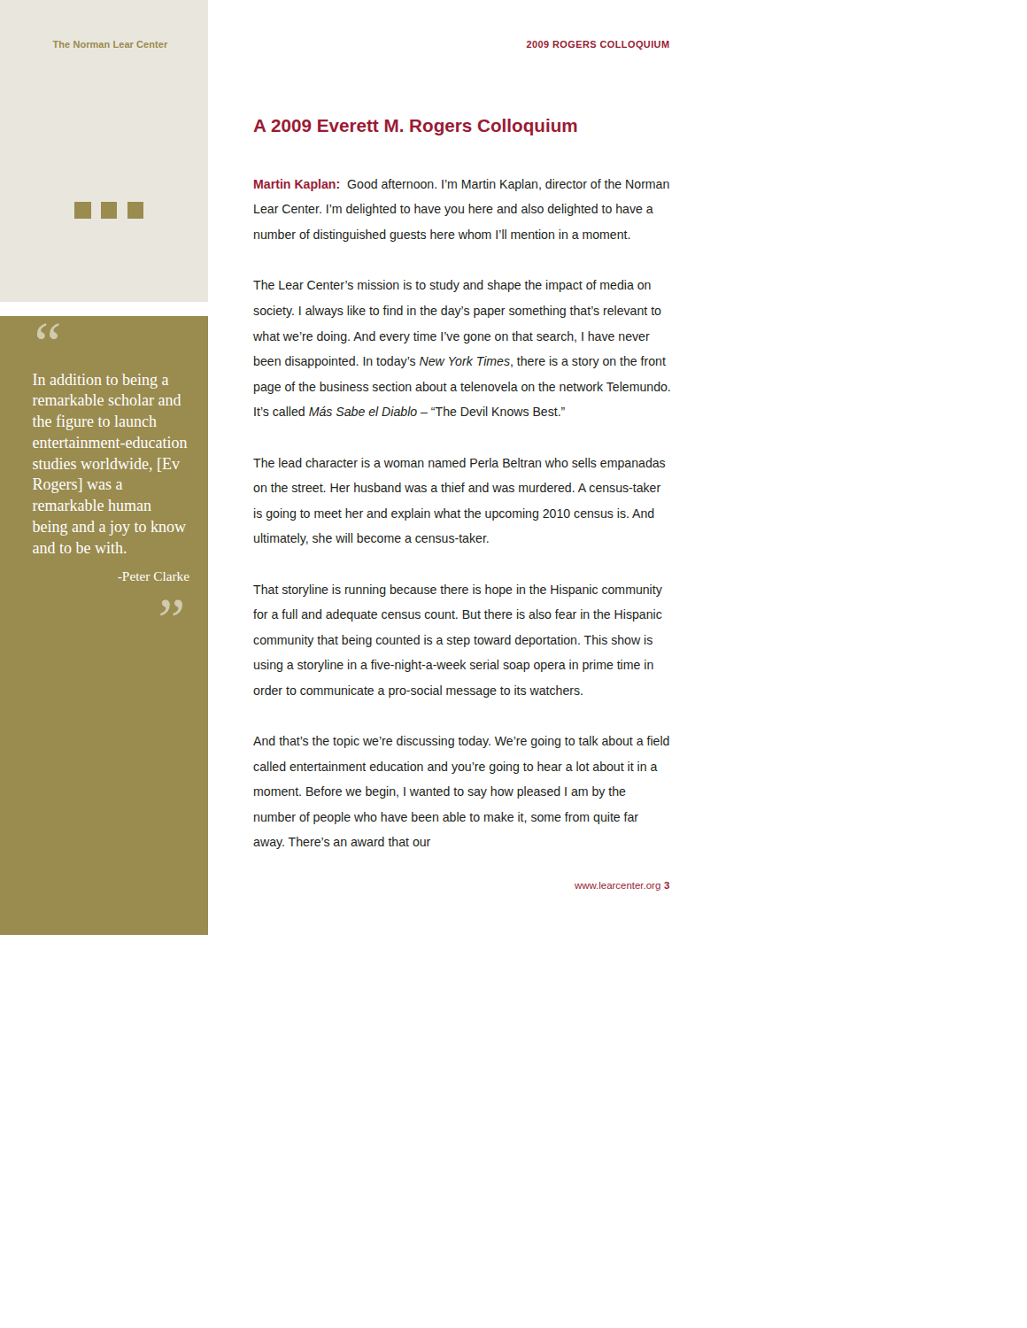The Norman Lear Center
2009 ROGERS COLLOQUIUM
“ In addition to being a remarkable scholar and the figure to launch entertainment-education studies worldwide, [Ev Rogers] was a remarkable human being and a joy to know and to be with.
-Peter Clarke
”
A 2009 Everett M. Rogers Colloquium
Martin Kaplan: Good afternoon. I’m Martin Kaplan, director of the Norman Lear Center. I’m delighted to have you here and also delighted to have a number of distinguished guests here whom I’ll mention in a moment.
The Lear Center’s mission is to study and shape the impact of media on society. I always like to find in the day’s paper something that’s relevant to what we’re doing. And every time I’ve gone on that search, I have never been disappointed. In today’s New York Times, there is a story on the front page of the business section about a telenovela on the network Telemundo. It’s called Más Sabe el Diablo – “The Devil Knows Best.”
The lead character is a woman named Perla Beltran who sells empanadas on the street. Her husband was a thief and was murdered. A census-taker is going to meet her and explain what the upcoming 2010 census is. And ultimately, she will become a census-taker.
That storyline is running because there is hope in the Hispanic community for a full and adequate census count. But there is also fear in the Hispanic community that being counted is a step toward deportation. This show is using a storyline in a five-night-a-week serial soap opera in prime time in order to communicate a pro-social message to its watchers.
And that’s the topic we’re discussing today. We’re going to talk about a field called entertainment education and you’re going to hear a lot about it in a moment. Before we begin, I wanted to say how pleased I am by the number of people who have been able to make it, some from quite far away. There’s an award that our
www.learcenter.org3